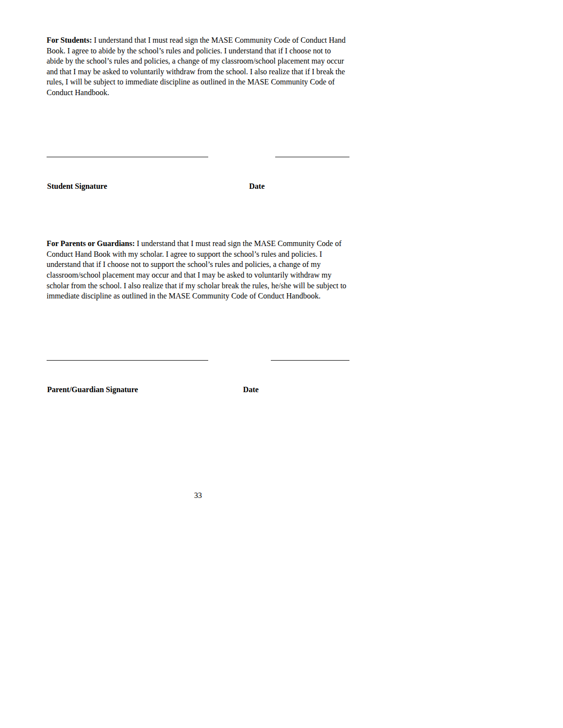For Students: I understand that I must read sign the MASE Community Code of Conduct Hand Book. I agree to abide by the school’s rules and policies. I understand that if I choose not to abide by the school’s rules and policies, a change of my classroom/school placement may occur and that I may be asked to voluntarily withdraw from the school. I also realize that if I break the rules, I will be subject to immediate discipline as outlined in the MASE Community Code of Conduct Handbook.
| Student Signature | Date |
For Parents or Guardians: I understand that I must read sign the MASE Community Code of Conduct Hand Book with my scholar. I agree to support the school’s rules and policies. I understand that if I choose not to support the school’s rules and policies, a change of my classroom/school placement may occur and that I may be asked to voluntarily withdraw my scholar from the school. I also realize that if my scholar break the rules, he/she will be subject to immediate discipline as outlined in the MASE Community Code of Conduct Handbook.
| Parent/Guardian Signature | Date |
33